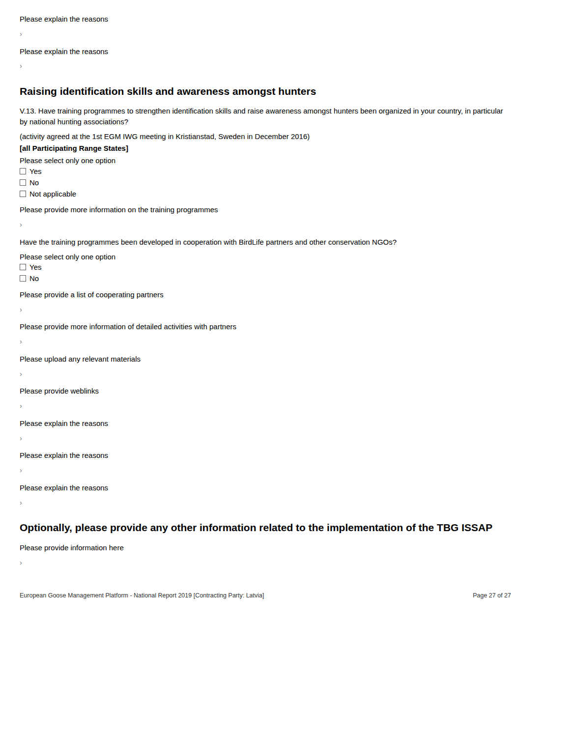Please explain the reasons
›
Please explain the reasons
›
Raising identification skills and awareness amongst hunters
V.13. Have training programmes to strengthen identification skills and raise awareness amongst hunters been organized in your country, in particular by national hunting associations?
(activity agreed at the 1st EGM IWG meeting in Kristianstad, Sweden in December 2016)
[all Participating Range States]
Please select only one option
Yes
No
Not applicable
Please provide more information on the training programmes
›
Have the training programmes been developed in cooperation with BirdLife partners and other conservation NGOs?
Please select only one option
Yes
No
Please provide a list of cooperating partners
›
Please provide more information of detailed activities with partners
›
Please upload any relevant materials
›
Please provide weblinks
›
Please explain the reasons
›
Please explain the reasons
›
Please explain the reasons
›
Optionally, please provide any other information related to the implementation of the TBG ISSAP
Please provide information here
›
European Goose Management Platform - National Report 2019 [Contracting Party: Latvia] Page 27 of 27